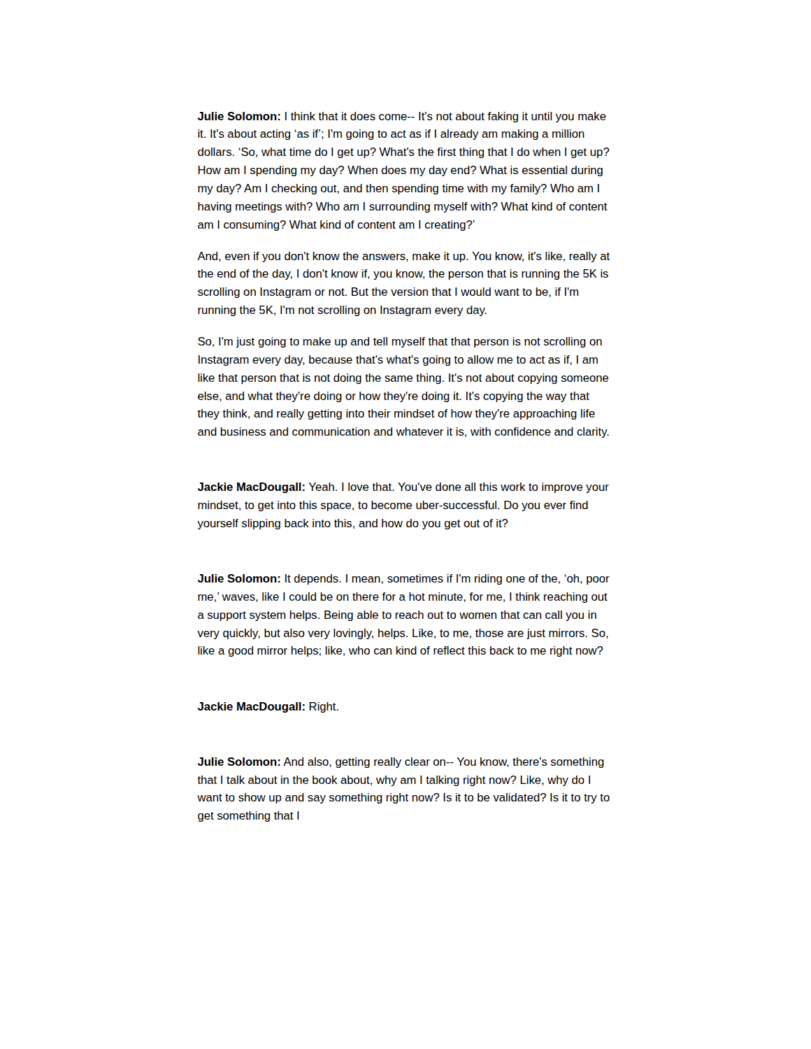Julie Solomon: I think that it does come-- It's not about faking it until you make it. It's about acting ‘as if’; I'm going to act as if I already am making a million dollars. ‘So, what time do I get up? What's the first thing that I do when I get up? How am I spending my day? When does my day end? What is essential during my day? Am I checking out, and then spending time with my family? Who am I having meetings with? Who am I surrounding myself with? What kind of content am I consuming? What kind of content am I creating?’
And, even if you don't know the answers, make it up. You know, it's like, really at the end of the day, I don't know if, you know, the person that is running the 5K is scrolling on Instagram or not. But the version that I would want to be, if I'm running the 5K, I'm not scrolling on Instagram every day.
So, I'm just going to make up and tell myself that that person is not scrolling on Instagram every day, because that's what's going to allow me to act as if, I am like that person that is not doing the same thing. It's not about copying someone else, and what they're doing or how they're doing it. It's copying the way that they think, and really getting into their mindset of how they're approaching life and business and communication and whatever it is, with confidence and clarity.
Jackie MacDougall: Yeah. I love that. You've done all this work to improve your mindset, to get into this space, to become uber-successful. Do you ever find yourself slipping back into this, and how do you get out of it?
Julie Solomon: It depends. I mean, sometimes if I'm riding one of the, ‘oh, poor me,’ waves, like I could be on there for a hot minute, for me, I think reaching out a support system helps. Being able to reach out to women that can call you in very quickly, but also very lovingly, helps. Like, to me, those are just mirrors. So, like a good mirror helps; like, who can kind of reflect this back to me right now?
Jackie MacDougall: Right.
Julie Solomon: And also, getting really clear on-- You know, there's something that I talk about in the book about, why am I talking right now? Like, why do I want to show up and say something right now? Is it to be validated? Is it to try to get something that I